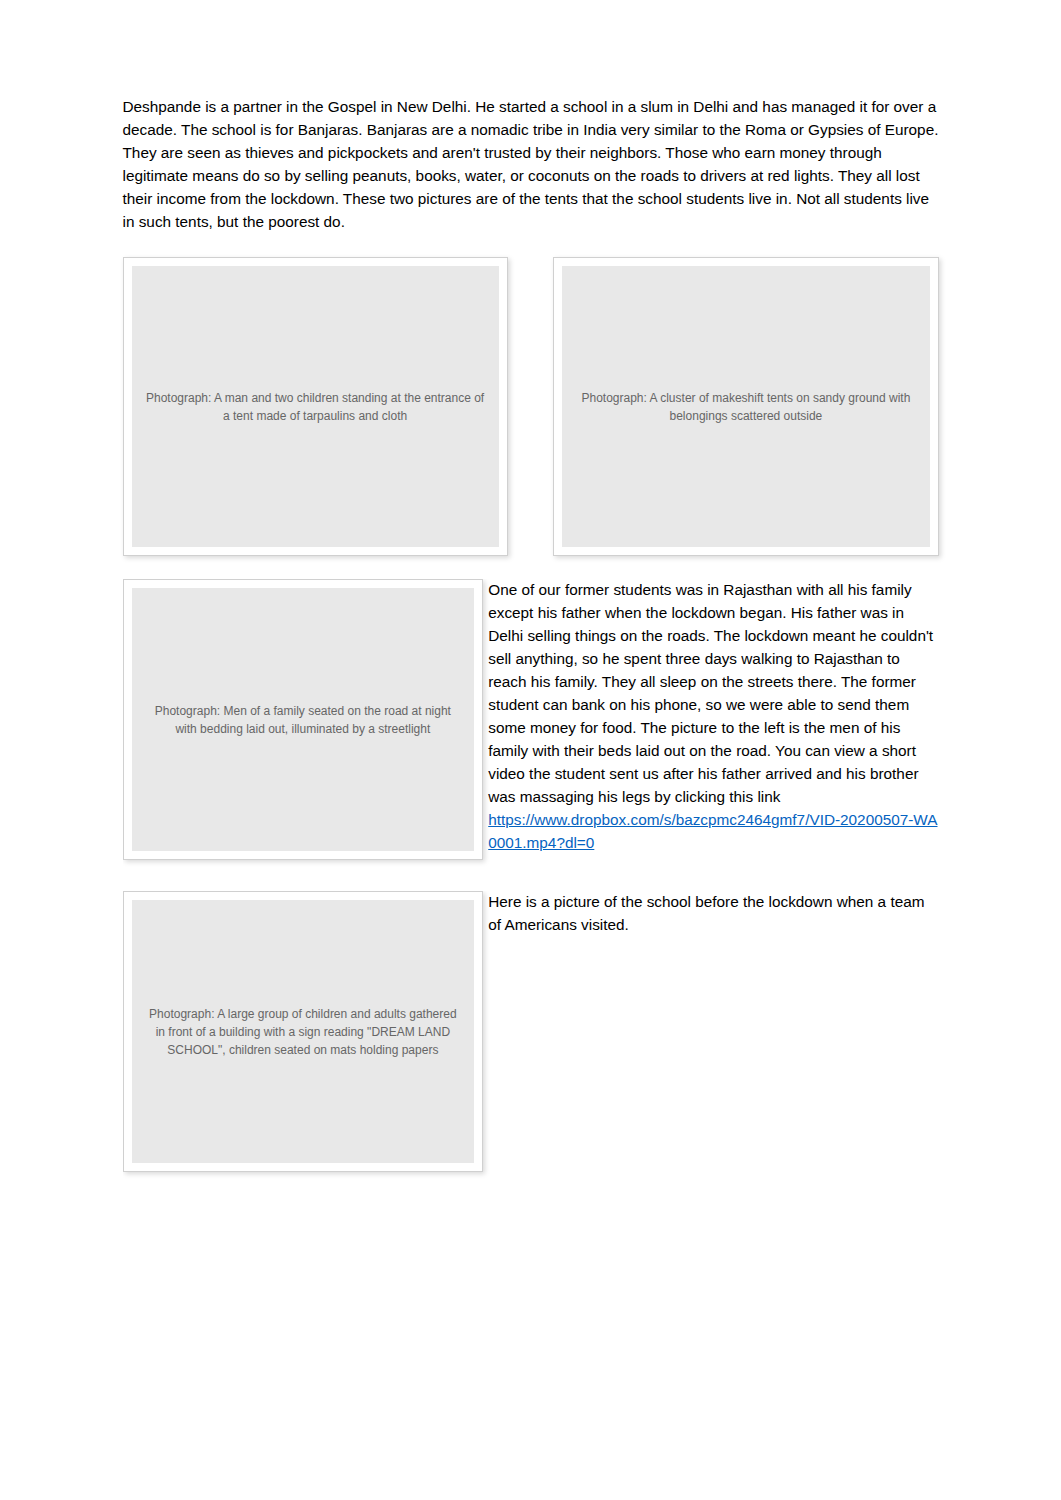Deshpande is a partner in the Gospel in New Delhi. He started a school in a slum in Delhi and has managed it for over a decade. The school is for Banjaras. Banjaras are a nomadic tribe in India very similar to the Roma or Gypsies of Europe. They are seen as thieves and pickpockets and aren't trusted by their neighbors. Those who earn money through legitimate means do so by selling peanuts, books, water, or coconuts on the roads to drivers at red lights. They all lost their income from the lockdown. These two pictures are of the tents that the school students live in. Not all students live in such tents, but the poorest do.
Photograph: A man and two children standing at the entrance of a tent made of tarpaulins and cloth
Photograph: A cluster of makeshift tents on sandy ground with belongings scattered outside
Photograph: Men of a family seated on the road at night with bedding laid out, illuminated by a streetlight
One of our former students was in Rajasthan with all his family except his father when the lockdown began. His father was in Delhi selling things on the roads. The lockdown meant he couldn't sell anything, so he spent three days walking to Rajasthan to reach his family. They all sleep on the streets there. The former student can bank on his phone, so we were able to send them some money for food. The picture to the left is the men of his family with their beds laid out on the road. You can view a short video the student sent us after his father arrived and his brother was massaging his legs by clicking this link
https://www.dropbox.com/s/bazcpmc2464gmf7/VID-20200507-WA0001.mp4?dl=0
Photograph: A large group of children and adults gathered in front of a building with a sign reading "DREAM LAND SCHOOL", children seated on mats holding papers
Here is a picture of the school before the lockdown when a team of Americans visited.